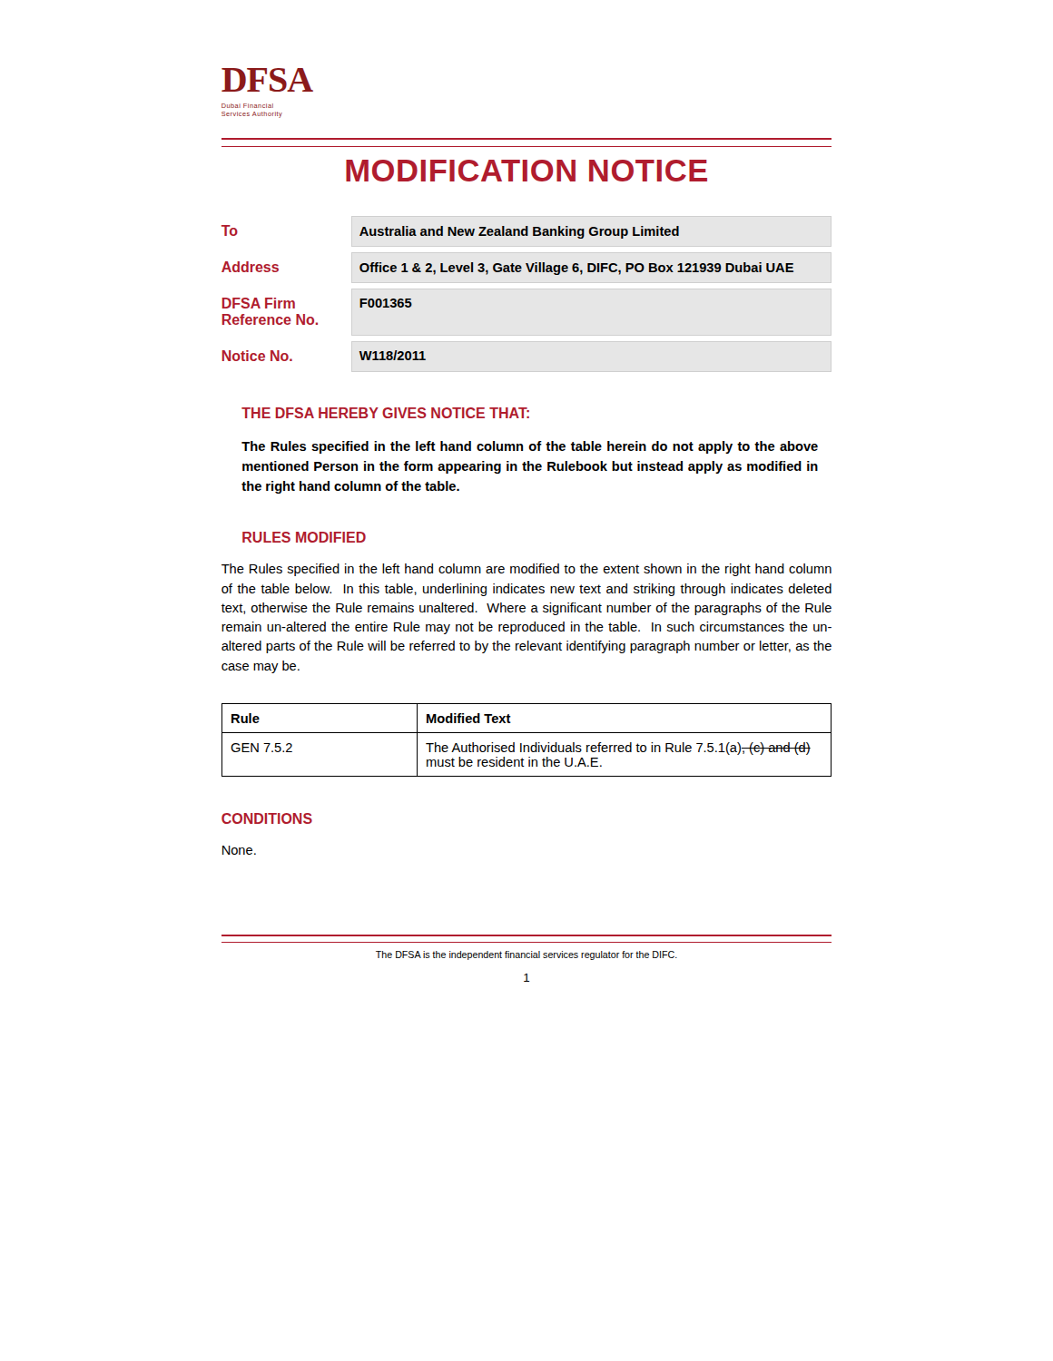DFSA
Dubai Financial
Services Authority
MODIFICATION NOTICE
| To | Australia and New Zealand Banking Group Limited |
| Address | Office 1 & 2, Level 3, Gate Village 6, DIFC, PO Box 121939 Dubai UAE |
| DFSA Firm Reference No. | F001365 |
| Notice No. | W118/2011 |
THE DFSA HEREBY GIVES NOTICE THAT:
The Rules specified in the left hand column of the table herein do not apply to the above mentioned Person in the form appearing in the Rulebook but instead apply as modified in the right hand column of the table.
RULES MODIFIED
The Rules specified in the left hand column are modified to the extent shown in the right hand column of the table below. In this table, underlining indicates new text and striking through indicates deleted text, otherwise the Rule remains unaltered. Where a significant number of the paragraphs of the Rule remain un-altered the entire Rule may not be reproduced in the table. In such circumstances the un-altered parts of the Rule will be referred to by the relevant identifying paragraph number or letter, as the case may be.
| Rule | Modified Text |
| --- | --- |
| GEN 7.5.2 | The Authorised Individuals referred to in Rule 7.5.1(a) , (c) and (d) must be resident in the U.A.E. |
CONDITIONS
None.
The DFSA is the independent financial services regulator for the DIFC.
1